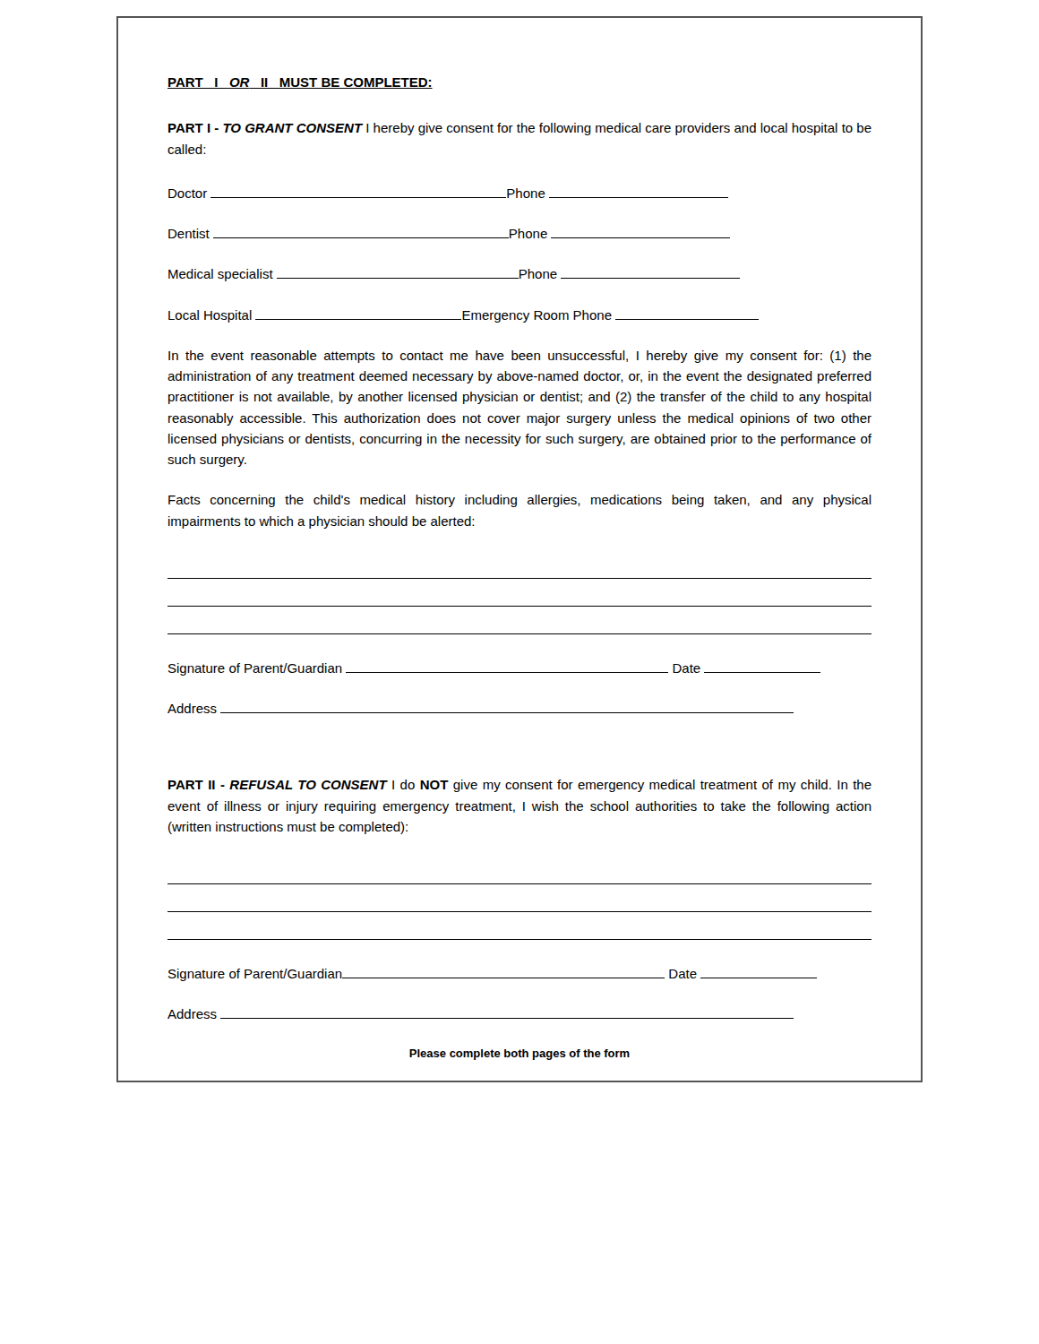PART I OR II MUST BE COMPLETED:
PART I - TO GRANT CONSENT I hereby give consent for the following medical care providers and local hospital to be called:
Doctor Phone
Dentist Phone
Medical specialist Phone
Local Hospital Emergency Room Phone
In the event reasonable attempts to contact me have been unsuccessful, I hereby give my consent for: (1) the administration of any treatment deemed necessary by above-named doctor, or, in the event the designated preferred practitioner is not available, by another licensed physician or dentist; and (2) the transfer of the child to any hospital reasonably accessible. This authorization does not cover major surgery unless the medical opinions of two other licensed physicians or dentists, concurring in the necessity for such surgery, are obtained prior to the performance of such surgery.
Facts concerning the child's medical history including allergies, medications being taken, and any physical impairments to which a physician should be alerted:
Signature of Parent/Guardian Date
Address
PART II - REFUSAL TO CONSENT I do NOT give my consent for emergency medical treatment of my child. In the event of illness or injury requiring emergency treatment, I wish the school authorities to take the following action (written instructions must be completed):
Signature of Parent/Guardian Date
Address
Please complete both pages of the form